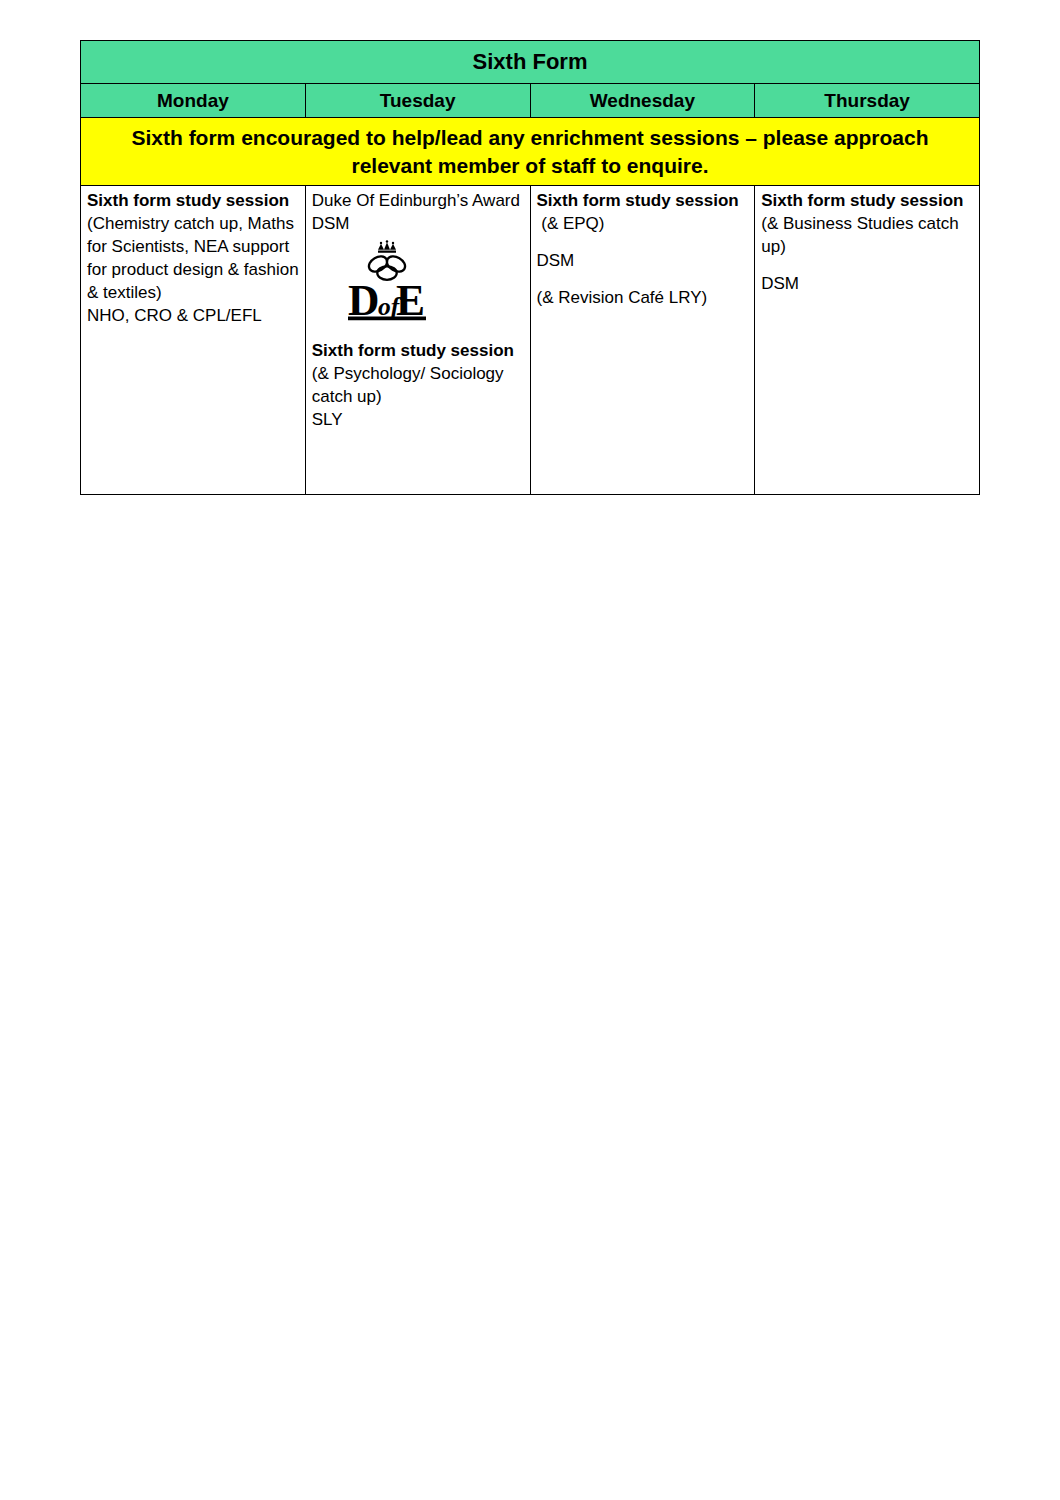| Sixth Form |
| --- |
| Monday | Tuesday | Wednesday | Thursday |
| Sixth form encouraged to help/lead any enrichment sessions – please approach relevant member of staff to enquire. |
| Sixth form study session (Chemistry catch up, Maths for Scientists, NEA support for product design & fashion & textiles) NHO, CRO & CPL/EFL | Duke Of Edinburgh’s Award DSM D of E Sixth form study session (& Psychology/ Sociology catch up) SLY | Sixth form study session (& EPQ) DSM (& Revision Café LRY) | Sixth form study session (& Business Studies catch up) DSM |